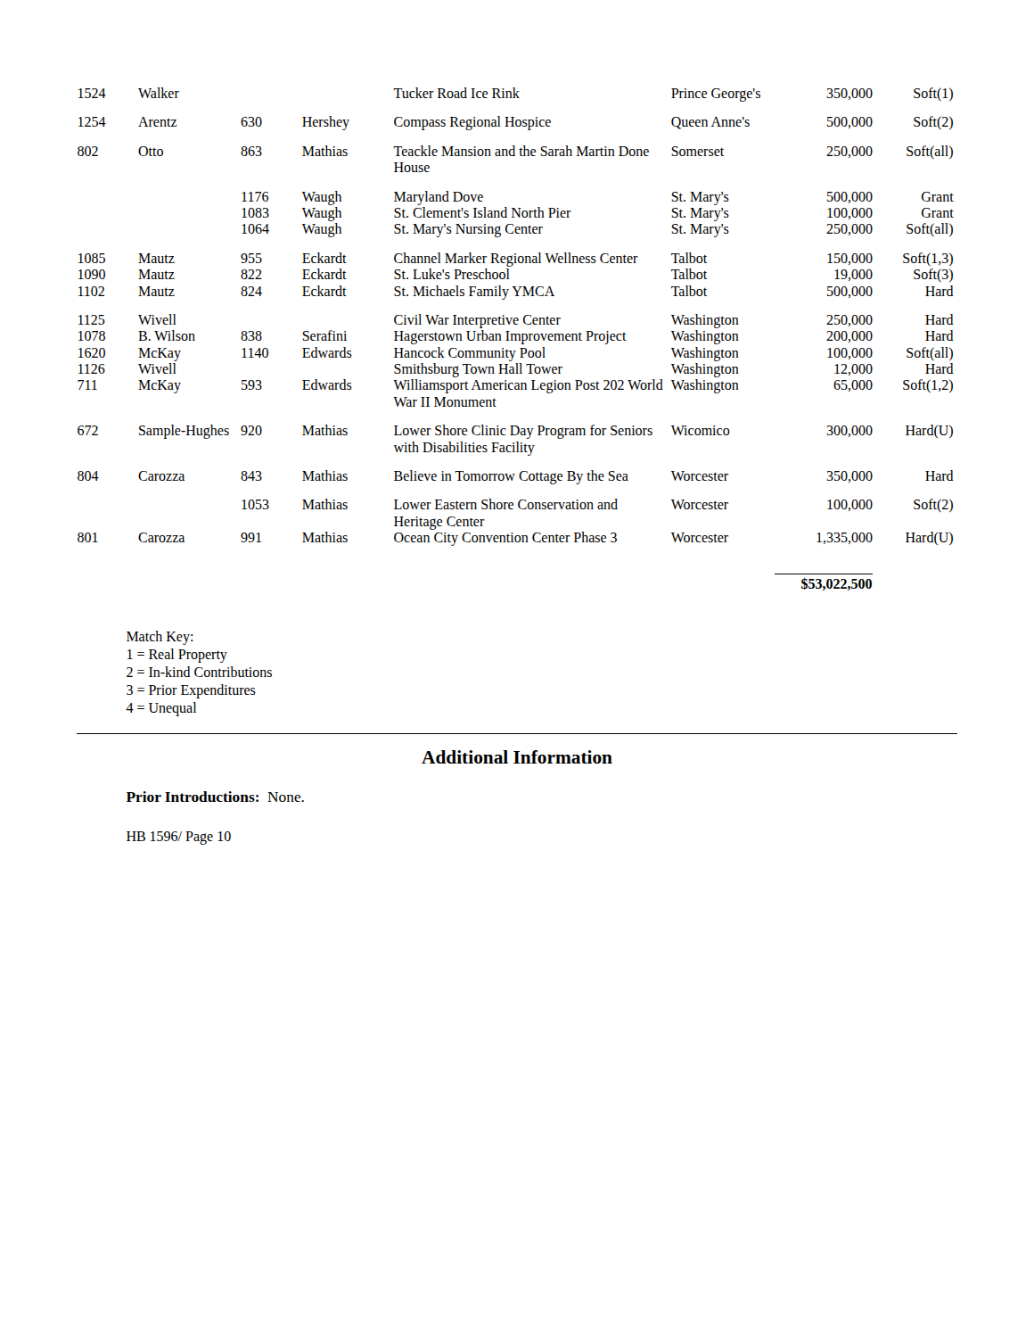| 1524 | Walker | | | Tucker Road Ice Rink | Prince George's | 350,000 | Soft(1) |
| 1254 | Arentz | 630 | Hershey | Compass Regional Hospice | Queen Anne's | 500,000 | Soft(2) |
| 802 | Otto | 863 | Mathias | Teackle Mansion and the Sarah Martin Done House | Somerset | 250,000 | Soft(all) |
| | | 1176 | Waugh | Maryland Dove | St. Mary's | 500,000 | Grant |
| | | 1083 | Waugh | St. Clement's Island North Pier | St. Mary's | 100,000 | Grant |
| | | 1064 | Waugh | St. Mary's Nursing Center | St. Mary's | 250,000 | Soft(all) |
| 1085 | Mautz | 955 | Eckardt | Channel Marker Regional Wellness Center | Talbot | 150,000 | Soft(1,3) |
| 1090 | Mautz | 822 | Eckardt | St. Luke's Preschool | Talbot | 19,000 | Soft(3) |
| 1102 | Mautz | 824 | Eckardt | St. Michaels Family YMCA | Talbot | 500,000 | Hard |
| 1125 | Wivell | | | Civil War Interpretive Center | Washington | 250,000 | Hard |
| 1078 | B. Wilson | 838 | Serafini | Hagerstown Urban Improvement Project | Washington | 200,000 | Hard |
| 1620 | McKay | 1140 | Edwards | Hancock Community Pool | Washington | 100,000 | Soft(all) |
| 1126 | Wivell | | | Smithsburg Town Hall Tower | Washington | 12,000 | Hard |
| 711 | McKay | 593 | Edwards | Williamsport American Legion Post 202 World War II Monument | Washington | 65,000 | Soft(1,2) |
| 672 | Sample-Hughes | 920 | Mathias | Lower Shore Clinic Day Program for Seniors with Disabilities Facility | Wicomico | 300,000 | Hard(U) |
| 804 | Carozza | 843 | Mathias | Believe in Tomorrow Cottage By the Sea | Worcester | 350,000 | Hard |
| | | 1053 | Mathias | Lower Eastern Shore Conservation and Heritage Center | Worcester | 100,000 | Soft(2) |
| 801 | Carozza | 991 | Mathias | Ocean City Convention Center Phase 3 | Worcester | 1,335,000 | Hard(U) |
$53,022,500
Match Key:
1 = Real Property
2 = In-kind Contributions
3 = Prior Expenditures
4 = Unequal
Additional Information
Prior Introductions: None.
HB 1596/ Page 10